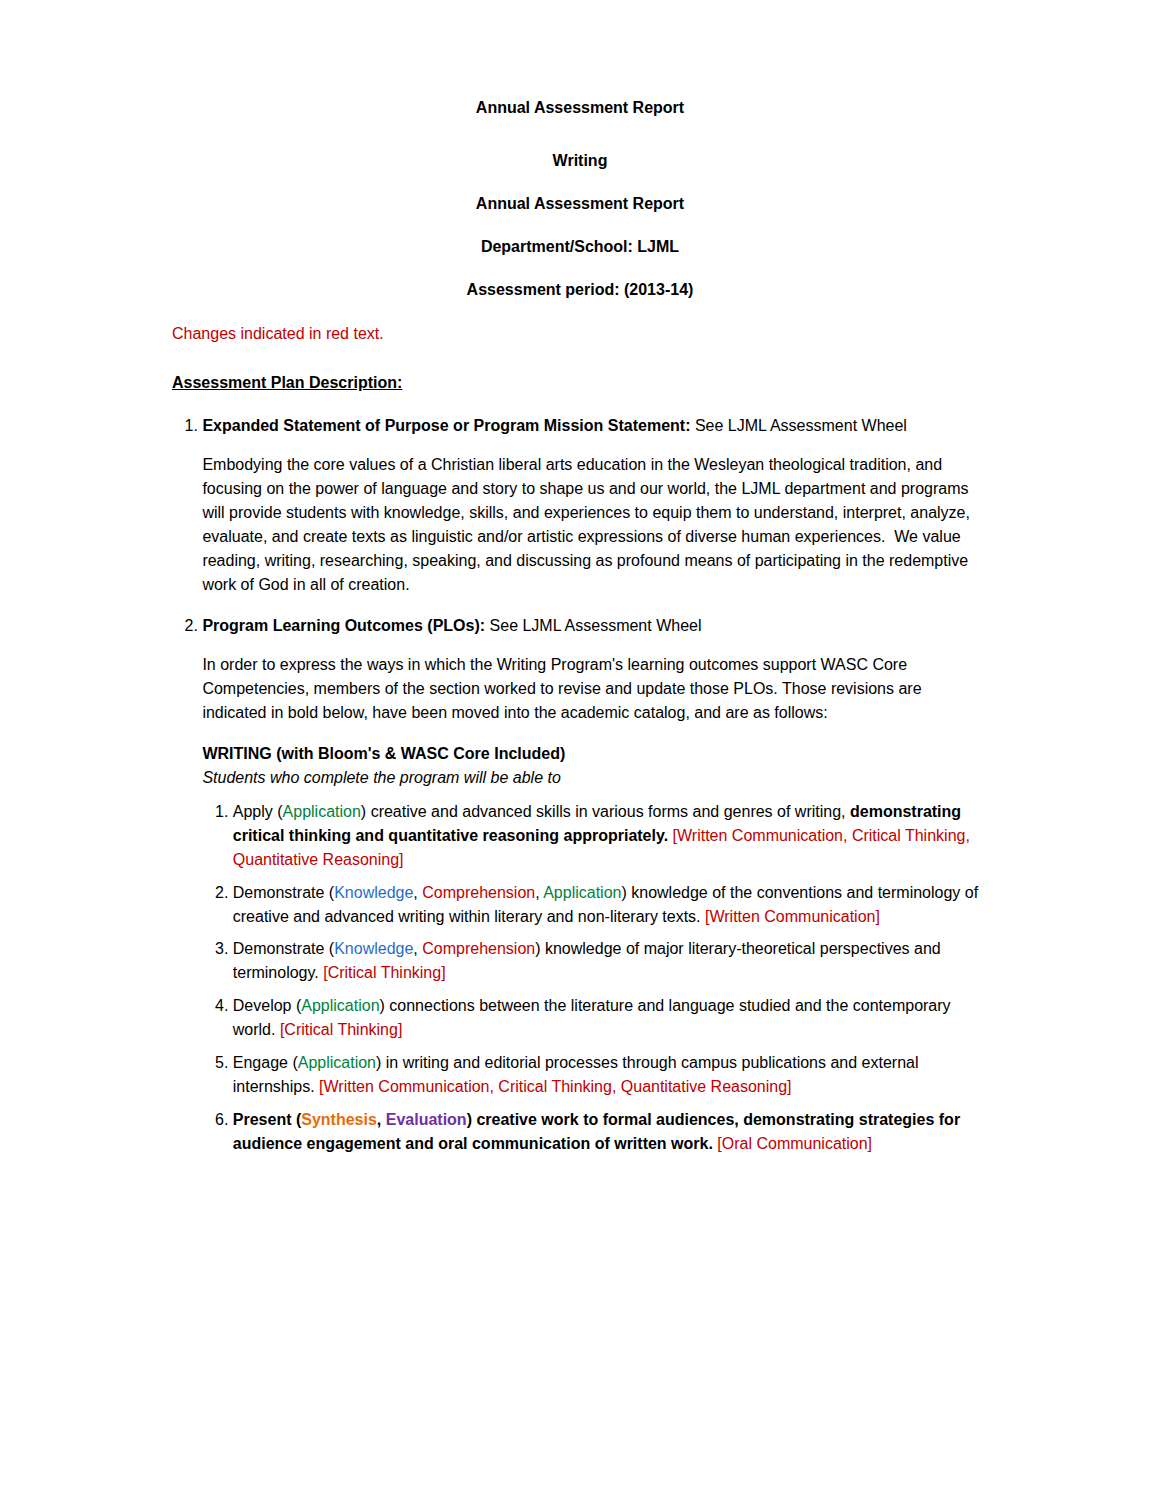Annual Assessment Report
Writing
Annual Assessment Report
Department/School: LJML
Assessment period: (2013-14)
Changes indicated in red text.
Assessment Plan Description:
Expanded Statement of Purpose or Program Mission Statement: See LJML Assessment Wheel
Embodying the core values of a Christian liberal arts education in the Wesleyan theological tradition, and focusing on the power of language and story to shape us and our world, the LJML department and programs will provide students with knowledge, skills, and experiences to equip them to understand, interpret, analyze, evaluate, and create texts as linguistic and/or artistic expressions of diverse human experiences. We value reading, writing, researching, speaking, and discussing as profound means of participating in the redemptive work of God in all of creation.
Program Learning Outcomes (PLOs): See LJML Assessment Wheel
In order to express the ways in which the Writing Program's learning outcomes support WASC Core Competencies, members of the section worked to revise and update those PLOs. Those revisions are indicated in bold below, have been moved into the academic catalog, and are as follows:
WRITING (with Bloom's & WASC Core Included)
Students who complete the program will be able to
Apply (Application) creative and advanced skills in various forms and genres of writing, demonstrating critical thinking and quantitative reasoning appropriately. [Written Communication, Critical Thinking, Quantitative Reasoning]
Demonstrate (Knowledge, Comprehension, Application) knowledge of the conventions and terminology of creative and advanced writing within literary and non-literary texts. [Written Communication]
Demonstrate (Knowledge, Comprehension) knowledge of major literary-theoretical perspectives and terminology. [Critical Thinking]
Develop (Application) connections between the literature and language studied and the contemporary world. [Critical Thinking]
Engage (Application) in writing and editorial processes through campus publications and external internships. [Written Communication, Critical Thinking, Quantitative Reasoning]
Present (Synthesis, Evaluation) creative work to formal audiences, demonstrating strategies for audience engagement and oral communication of written work. [Oral Communication]